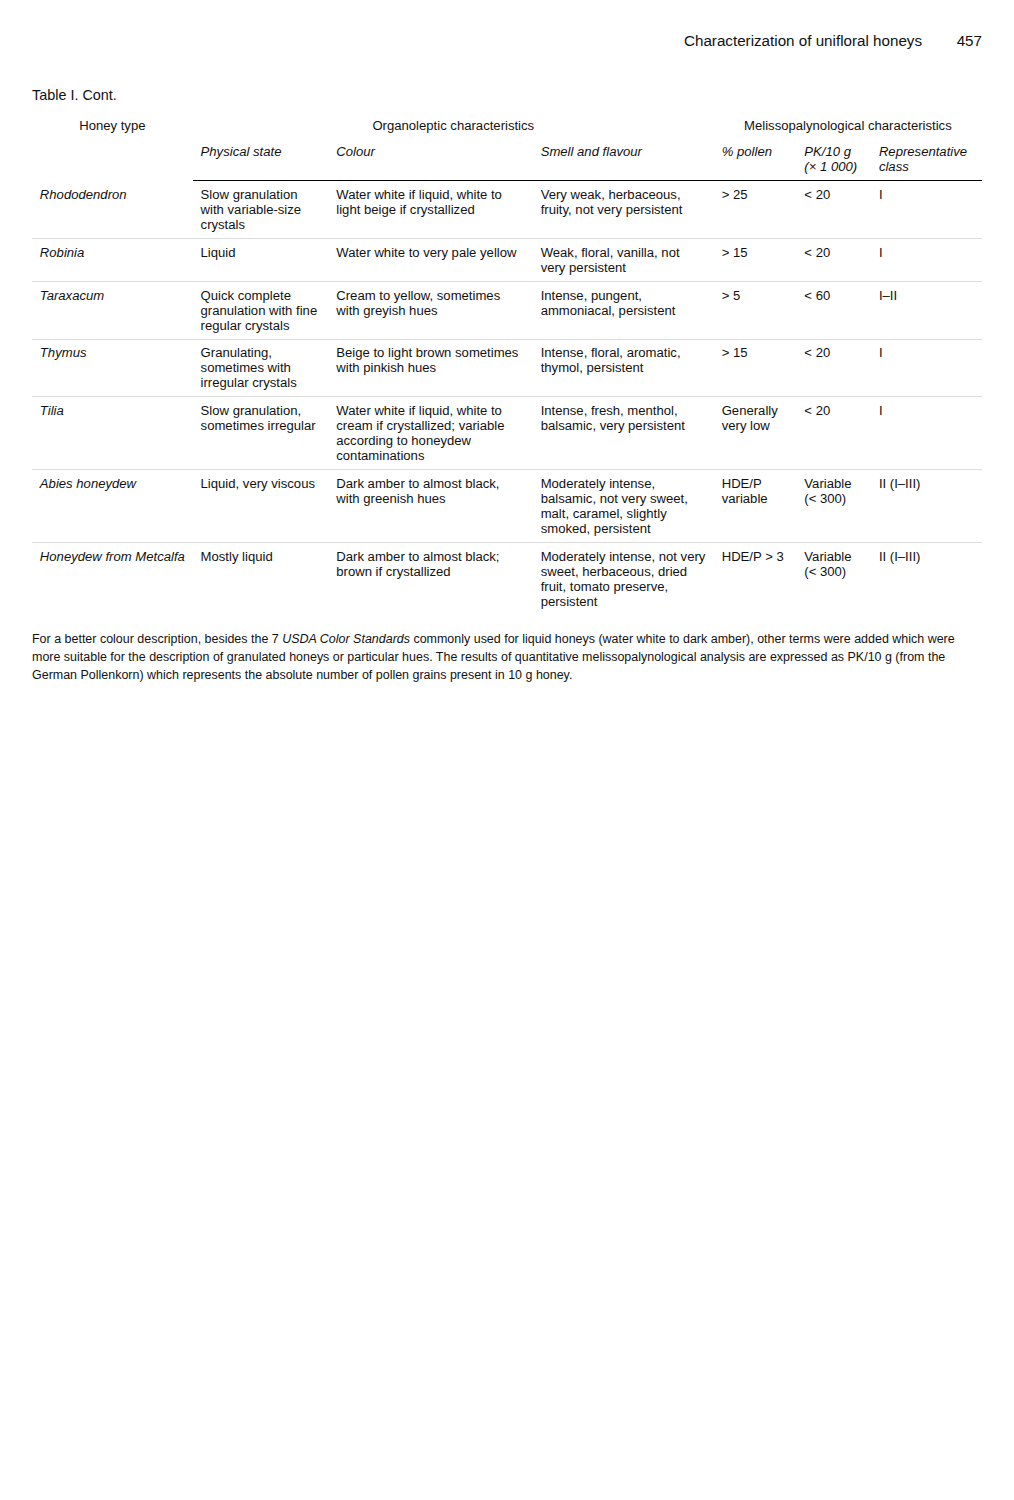Characterization of unifloral honeys 457
Table I. Cont.
| Honey type | Organoleptic characteristics | Melissopalynological characteristics |
| --- | --- | --- |
| Physical state | Colour | Smell and flavour | % pollen | PK/10 g (× 1 000) | Representative class |
| Rhododendron | Slow granulation with variable-size crystals | Water white if liquid, white to light beige if crystallized | Very weak, herbaceous, fruity, not very persistent | > 25 | < 20 | I |
| Robinia | Liquid | Water white to very pale yellow | Weak, floral, vanilla, not very persistent | > 15 | < 20 | I |
| Taraxacum | Quick complete granulation with fine regular crystals | Cream to yellow, sometimes with greyish hues | Intense, pungent, ammoniacal, persistent | > 5 | < 60 | I–II |
| Thymus | Granulating, sometimes with irregular crystals | Beige to light brown sometimes with pinkish hues | Intense, floral, aromatic, thymol, persistent | > 15 | < 20 | I |
| Tilia | Slow granulation, sometimes irregular | Water white if liquid, white to cream if crystallized; variable according to honeydew contaminations | Intense, fresh, menthol, balsamic, very persistent | Generally very low | < 20 | I |
| Abies honeydew | Liquid, very viscous | Dark amber to almost black, with greenish hues | Moderately intense, balsamic, not very sweet, malt, caramel, slightly smoked, persistent | HDE/P variable | Variable (< 300) | II (I–III) |
| Honeydew from Metcalfa | Mostly liquid | Dark amber to almost black; brown if crystallized | Moderately intense, not very sweet, herbaceous, dried fruit, tomato preserve, persistent | HDE/P > 3 | Variable (< 300) | II (I–III) |
For a better colour description, besides the 7 USDA Color Standards commonly used for liquid honeys (water white to dark amber), other terms were added which were more suitable for the description of granulated honeys or particular hues. The results of quantitative melissopalynological analysis are expressed as PK/10 g (from the German Pollenkorn) which represents the absolute number of pollen grains present in 10 g honey.